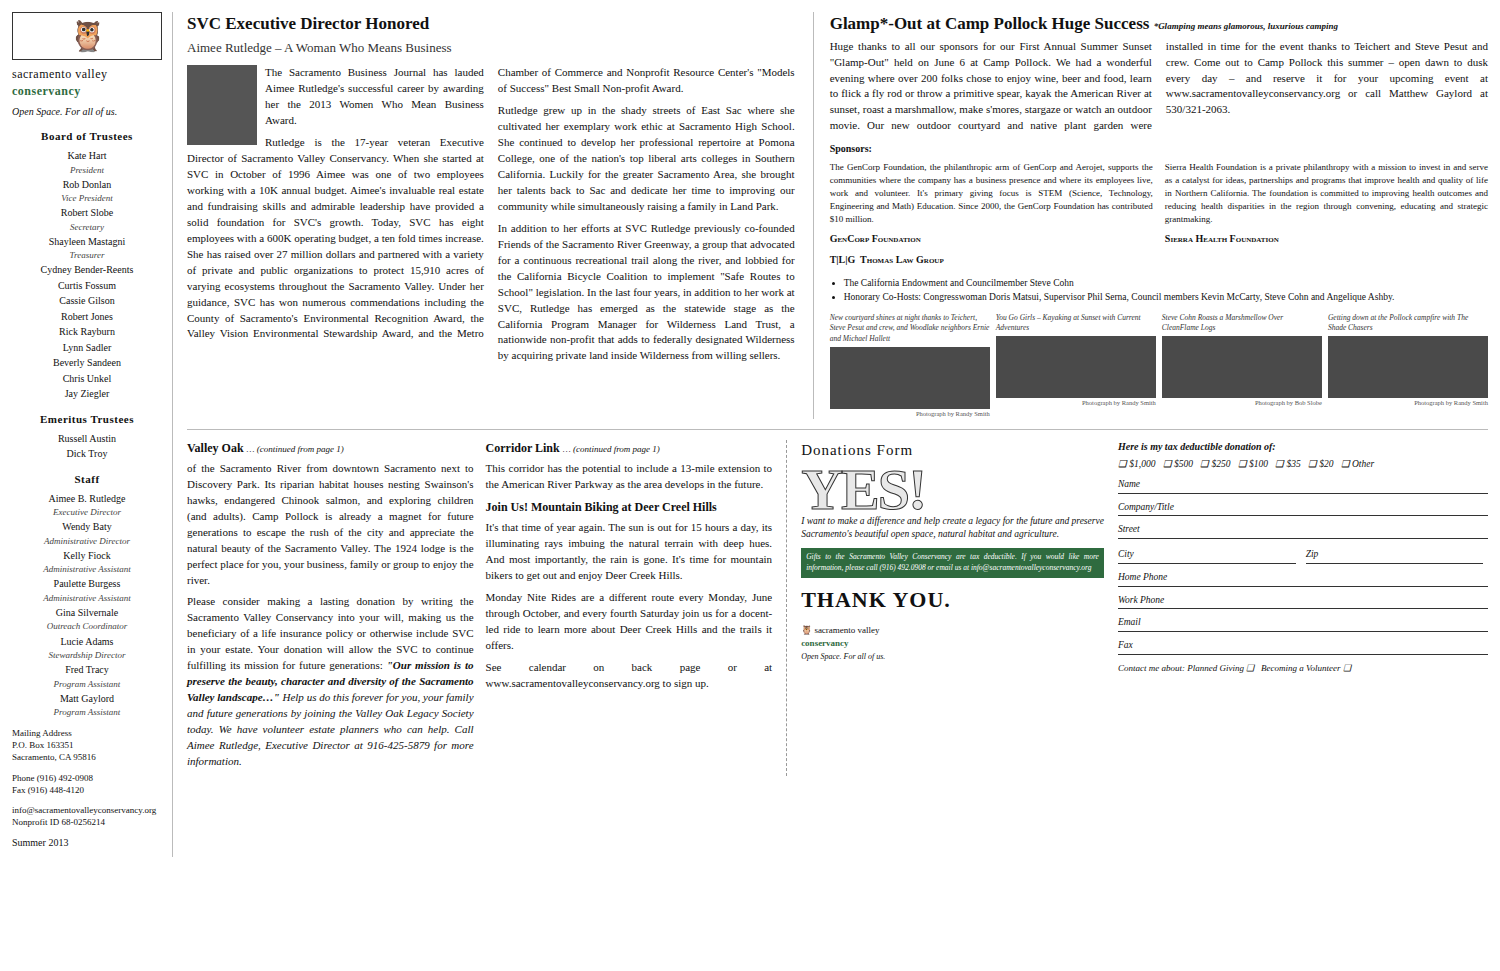🦉
sacramento valleyconservancy
Open Space. For all of us.
Board of Trustees
Kate HartPresident
Rob DonlanVice President
Robert SlobeSecretary
Shayleen MastagniTreasurer
Cydney Bender-Reents
Curtis Fossum
Cassie Gilson
Robert Jones
Rick Rayburn
Lynn Sadler
Beverly Sandeen
Chris Unkel
Jay Ziegler
Emeritus Trustees
Russell Austin
Dick Troy
Staff
Aimee B. RutledgeExecutive Director
Wendy BatyAdministrative Director
Kelly FiockAdministrative Assistant
Paulette BurgessAdministrative Assistant
Gina SilvernaleOutreach Coordinator
Lucie AdamsStewardship Director
Fred TracyProgram Assistant
Matt GaylordProgram Assistant
Mailing Address
P.O. Box 163351
Sacramento, CA 95816
Phone (916) 492-0908
Fax (916) 448-4120
info@sacramentovalleyconservancy.org
Nonprofit ID 68-0256214
Summer 2013
SVC Executive Director Honored
Aimee Rutledge – A Woman Who Means Business
The Sacramento Business Journal has lauded Aimee Rutledge's successful career by awarding her the 2013 Women Who Mean Business Award.
Rutledge is the 17-year veteran Executive Director of Sacramento Valley Conservancy. When she started at SVC in October of 1996 Aimee was one of two employees working with a 10K annual budget. Aimee's invaluable real estate and fundraising skills and admirable leadership have provided a solid foundation for SVC's growth. Today, SVC has eight employees with a 600K operating budget, a ten fold times increase. She has raised over 27 million dollars and partnered with a variety of private and public organizations to protect 15,910 acres of varying ecosystems throughout the Sacramento Valley. Under her guidance, SVC has won numerous commendations including the County of Sacramento's Environmental Recognition Award, the Valley Vision Environmental Stewardship Award, and the Metro Chamber of Commerce and Nonprofit Resource Center's "Models of Success" Best Small Non-profit Award.
Rutledge grew up in the shady streets of East Sac where she cultivated her exemplary work ethic at Sacramento High School. She continued to develop her professional repertoire at Pomona College, one of the nation's top liberal arts colleges in Southern California. Luckily for the greater Sacramento Area, she brought her talents back to Sac and dedicate her time to improving our community while simultaneously raising a family in Land Park.
In addition to her efforts at SVC Rutledge previously co-founded Friends of the Sacramento River Greenway, a group that advocated for a continuous recreational trail along the river, and lobbied for the California Bicycle Coalition to implement "Safe Routes to School" legislation. In the last four years, in addition to her work at SVC, Rutledge has emerged as the statewide stage as the California Program Manager for Wilderness Land Trust, a nationwide non-profit that adds to federally designated Wilderness by acquiring private land inside Wilderness from willing sellers.
Glamp*-Out at Camp Pollock Huge Success *Glamping means glamorous, luxurious camping
Huge thanks to all our sponsors for our First Annual Summer Sunset "Glamp-Out" held on June 6 at Camp Pollock. We had a wonderful evening where over 200 folks chose to enjoy wine, beer and food, learn to flick a fly rod or throw a primitive spear, kayak the American River at sunset, roast a marshmallow, make s'mores, stargaze or watch an outdoor movie. Our new outdoor courtyard and native plant garden were installed in time for the event thanks to Teichert and Steve Pesut and crew. Come out to Camp Pollock this summer – open dawn to dusk every day – and reserve it for your upcoming event at www.sacramentovalleyconservancy.org or call Matthew Gaylord at 530/321-2063.
Sponsors:
The GenCorp Foundation, the philanthropic arm of GenCorp and Aerojet, supports the communities where the company has a business presence and where its employees live, work and volunteer. It's primary giving focus is STEM (Science, Technology, Engineering and Math) Education. Since 2000, the GenCorp Foundation has contributed $10 million.
GenCorp Foundation
T|L|G Thomas Law Group
Sierra Health Foundation is a private philanthropy with a mission to invest in and serve as a catalyst for ideas, partnerships and programs that improve health and quality of life in Northern California. The foundation is committed to improving health outcomes and reducing health disparities in the region through convening, educating and strategic grantmaking.
Sierra Health Foundation
The California Endowment and Councilmember Steve Cohn
Honorary Co-Hosts: Congresswoman Doris Matsui, Supervisor Phil Serna, Council members Kevin McCarty, Steve Cohn and Angelique Ashby.
New courtyard shines at night thanks to Teichert, Steve Pesut and crew, and Woodlake neighbors Ernie and Michael Hallett
Photograph by Randy Smith
You Go Girls – Kayaking at Sunset with Current Adventures
Photograph by Randy Smith
Steve Cohn Roasts a Marshmellow Over CleanFlame Logs
Photograph by Bob Slobe
Getting down at the Pollock campfire with The Shade Chasers
Photograph by Randy Smith
Valley Oak … (continued from page 1)
of the Sacramento River from downtown Sacramento next to Discovery Park. Its riparian habitat houses nesting Swainson's hawks, endangered Chinook salmon, and exploring children (and adults). Camp Pollock is already a magnet for future generations to escape the rush of the city and appreciate the natural beauty of the Sacramento Valley. The 1924 lodge is the perfect place for you, your business, family or group to enjoy the river.
Please consider making a lasting donation by writing the Sacramento Valley Conservancy into your will, making us the beneficiary of a life insurance policy or otherwise include SVC in your estate. Your donation will allow the SVC to continue fulfilling its mission for future generations: "Our mission is to preserve the beauty, character and diversity of the Sacramento Valley landscape…" Help us do this forever for you, your family and future generations by joining the Valley Oak Legacy Society today. We have volunteer estate planners who can help. Call Aimee Rutledge, Executive Director at 916-425-5879 for more information.
Corridor Link … (continued from page 1)
This corridor has the potential to include a 13-mile extension to the American River Parkway as the area develops in the future.
Join Us! Mountain Biking at Deer Creel Hills
It's that time of year again. The sun is out for 15 hours a day, its illuminating rays imbuing the natural terrain with deep hues. And most importantly, the rain is gone. It's time for mountain bikers to get out and enjoy Deer Creek Hills.
Monday Nite Rides are a different route every Monday, June through October, and every fourth Saturday join us for a docent-led ride to learn more about Deer Creek Hills and the trails it offers.
See calendar on back page or at www.sacramentovalleyconservancy.org to sign up.
Donations Form
YES!
I want to make a difference and help create a legacy for the future and preserve Sacramento's beautiful open space, natural habitat and agriculture.
Gifts to the Sacramento Valley Conservancy are tax deductible. If you would like more information, please call (916) 492.0908 or email us at info@sacramentovalleyconservancy.org
THANK YOU.
🦉 sacramento valleyconservancy Open Space. For all of us.
Here is my tax deductible donation of:
❑ $1,000 ❑ $500 ❑ $250 ❑ $100 ❑ $35 ❑ $20 ❑ Other
Name
Company/Title
Street
City
Zip
Home Phone
Work Phone
Email
Fax
Contact me about: Planned Giving ❑ Becoming a Volunteer ❑